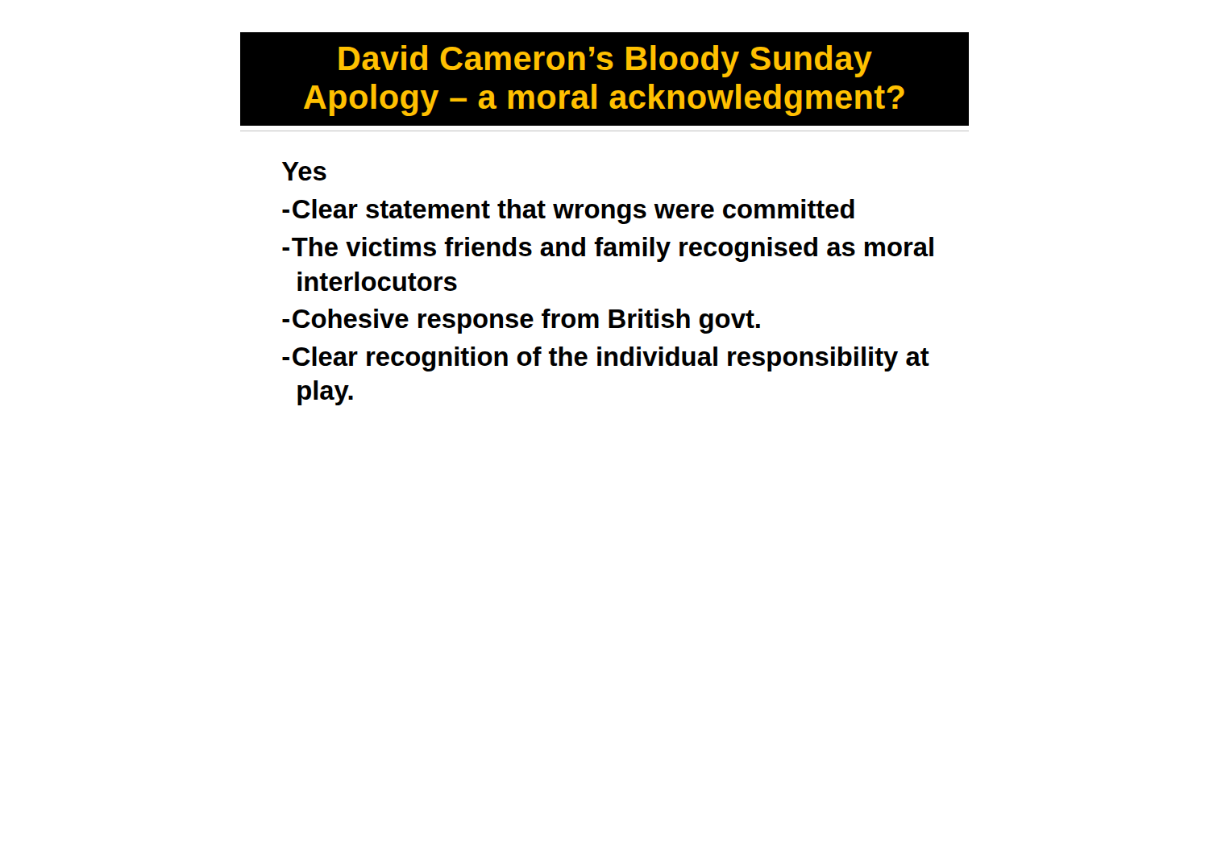David Cameron’s Bloody Sunday
Apology – a moral acknowledgment?
Yes
Clear statement that wrongs were committed
The victims friends and family recognised as moral interlocutors
Cohesive response from British govt.
Clear recognition of the individual responsibility at play.